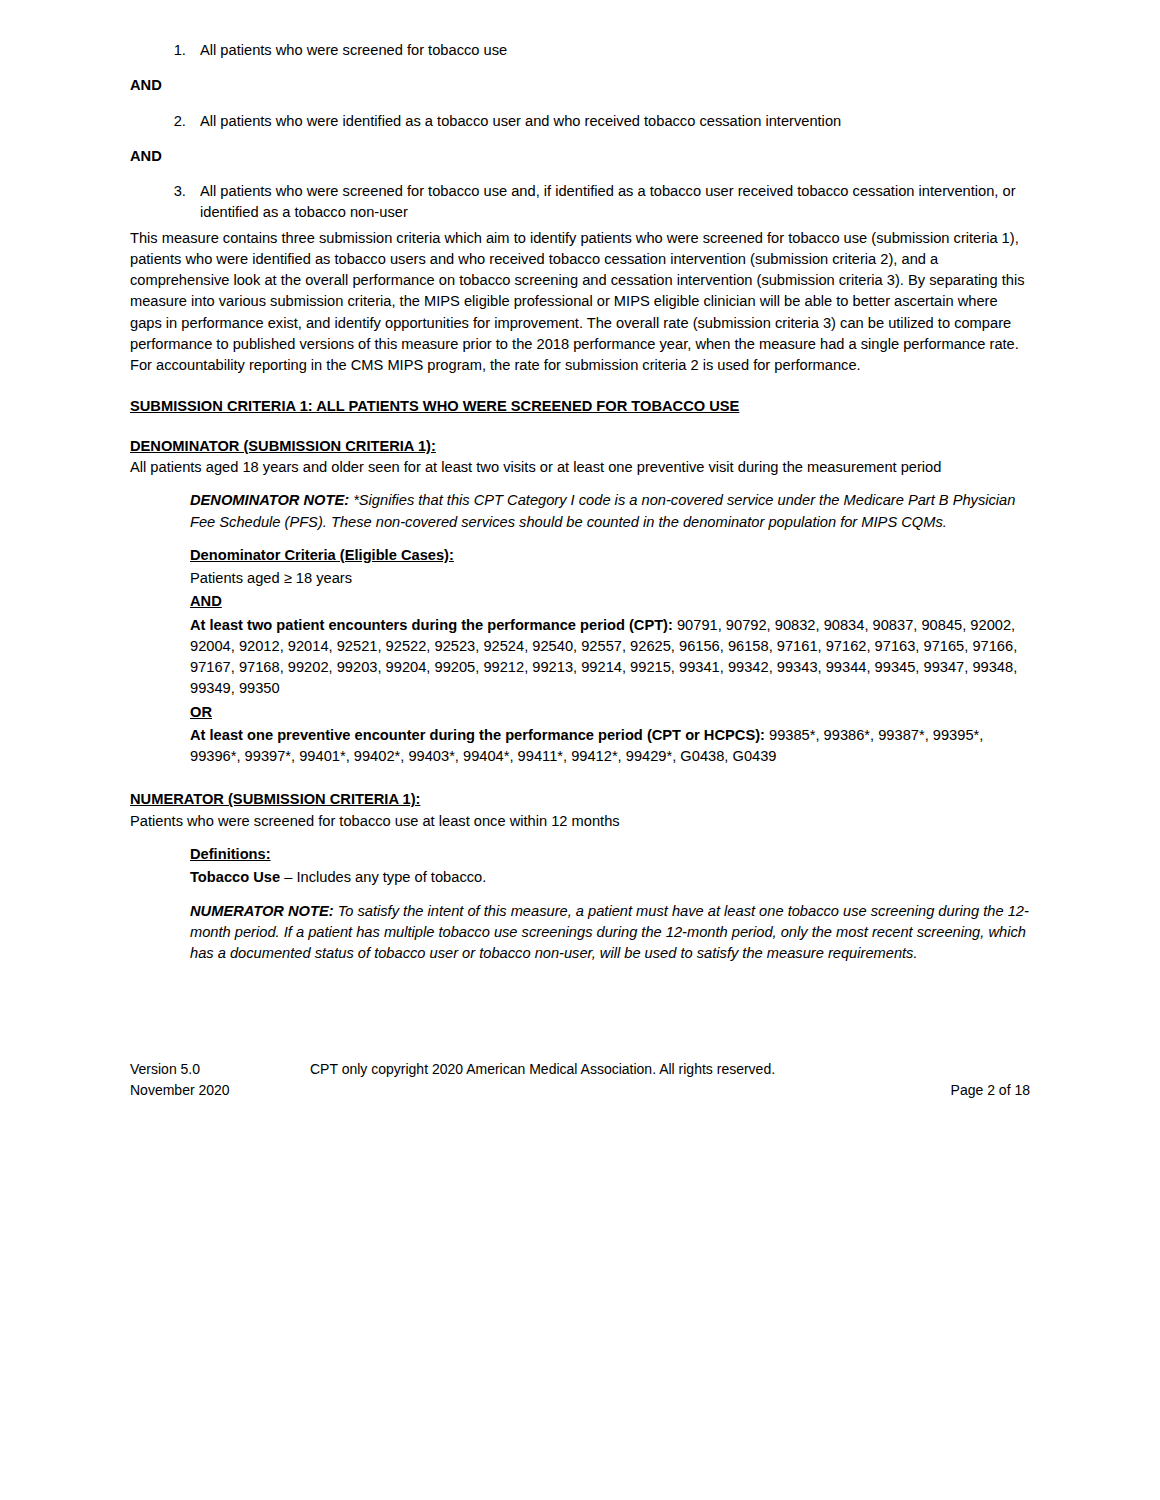All patients who were screened for tobacco use
AND
All patients who were identified as a tobacco user and who received tobacco cessation intervention
AND
All patients who were screened for tobacco use and, if identified as a tobacco user received tobacco cessation intervention, or identified as a tobacco non-user
This measure contains three submission criteria which aim to identify patients who were screened for tobacco use (submission criteria 1), patients who were identified as tobacco users and who received tobacco cessation intervention (submission criteria 2), and a comprehensive look at the overall performance on tobacco screening and cessation intervention (submission criteria 3). By separating this measure into various submission criteria, the MIPS eligible professional or MIPS eligible clinician will be able to better ascertain where gaps in performance exist, and identify opportunities for improvement. The overall rate (submission criteria 3) can be utilized to compare performance to published versions of this measure prior to the 2018 performance year, when the measure had a single performance rate. For accountability reporting in the CMS MIPS program, the rate for submission criteria 2 is used for performance.
SUBMISSION CRITERIA 1: ALL PATIENTS WHO WERE SCREENED FOR TOBACCO USE
DENOMINATOR (SUBMISSION CRITERIA 1):
All patients aged 18 years and older seen for at least two visits or at least one preventive visit during the measurement period
DENOMINATOR NOTE: *Signifies that this CPT Category I code is a non-covered service under the Medicare Part B Physician Fee Schedule (PFS). These non-covered services should be counted in the denominator population for MIPS CQMs.
Denominator Criteria (Eligible Cases):
Patients aged ≥ 18 years
AND
At least two patient encounters during the performance period (CPT): 90791, 90792, 90832, 90834, 90837, 90845, 92002, 92004, 92012, 92014, 92521, 92522, 92523, 92524, 92540, 92557, 92625, 96156, 96158, 97161, 97162, 97163, 97165, 97166, 97167, 97168, 99202, 99203, 99204, 99205, 99212, 99213, 99214, 99215, 99341, 99342, 99343, 99344, 99345, 99347, 99348, 99349, 99350
OR
At least one preventive encounter during the performance period (CPT or HCPCS): 99385*, 99386*, 99387*, 99395*, 99396*, 99397*, 99401*, 99402*, 99403*, 99404*, 99411*, 99412*, 99429*, G0438, G0439
NUMERATOR (SUBMISSION CRITERIA 1):
Patients who were screened for tobacco use at least once within 12 months
Definitions:
Tobacco Use – Includes any type of tobacco.
NUMERATOR NOTE: To satisfy the intent of this measure, a patient must have at least one tobacco use screening during the 12-month period. If a patient has multiple tobacco use screenings during the 12-month period, only the most recent screening, which has a documented status of tobacco user or tobacco non-user, will be used to satisfy the measure requirements.
Version 5.0
November 2020
CPT only copyright 2020 American Medical Association. All rights reserved.
Page 2 of 18